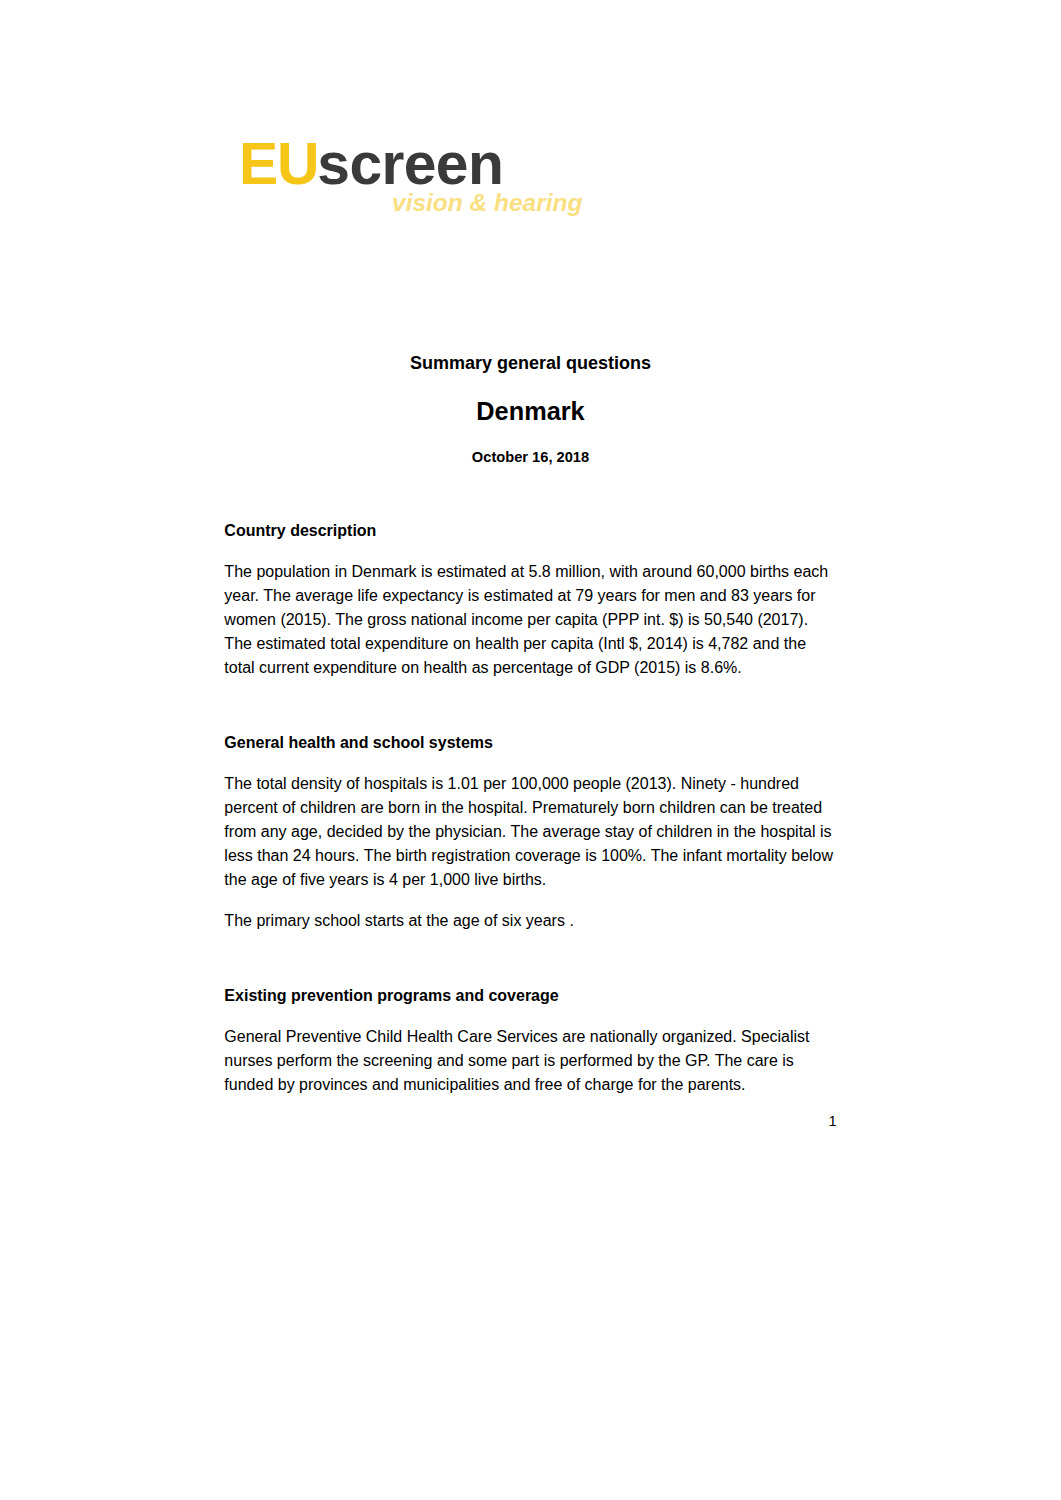EU screen vision & hearing
Summary general questions
Denmark
October 16, 2018
Country description
The population in Denmark is estimated at 5.8 million, with around 60,000 births each year. The average life expectancy is estimated at 79 years for men and 83 years for women (2015). The gross national income per capita (PPP int. $) is 50,540 (2017). The estimated total expenditure on health per capita (Intl $, 2014) is 4,782 and the total current expenditure on health as percentage of GDP (2015) is 8.6%.
General health and school systems
The total density of hospitals is 1.01 per 100,000 people (2013). Ninety - hundred percent of children are born in the hospital. Prematurely born children can be treated from any age, decided by the physician. The average stay of children in the hospital is less than 24 hours. The birth registration coverage is 100%. The infant mortality below the age of five years is 4 per 1,000 live births.
The primary school starts at the age of six years .
Existing prevention programs and coverage
General Preventive Child Health Care Services are nationally organized. Specialist nurses perform the screening and some part is performed by the GP. The care is funded by provinces and municipalities and free of charge for the parents.
1